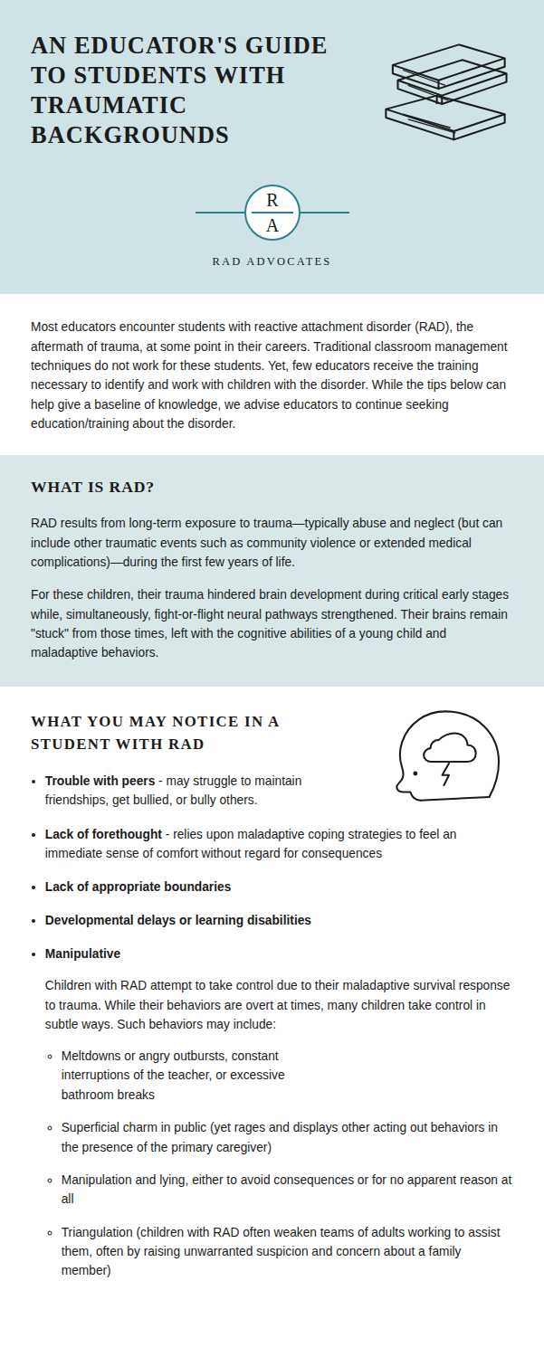An Educator's Guide to Students with Traumatic Backgrounds
R A
RAD Advocates
Most educators encounter students with reactive attachment disorder (RAD), the aftermath of trauma, at some point in their careers. Traditional classroom management techniques do not work for these students. Yet, few educators receive the training necessary to identify and work with children with the disorder. While the tips below can help give a baseline of knowledge, we advise educators to continue seeking education/training about the disorder.
What is RAD?
RAD results from long-term exposure to trauma—typically abuse and neglect (but can include other traumatic events such as community violence or extended medical complications)—during the first few years of life.
For these children, their trauma hindered brain development during critical early stages while, simultaneously, fight-or-flight neural pathways strengthened. Their brains remain "stuck" from those times, left with the cognitive abilities of a young child and maladaptive behaviors.
What you may notice in a student with RAD
Trouble with peers - may struggle to maintain friendships, get bullied, or bully others.
Lack of forethought - relies upon maladaptive coping strategies to feel an immediate sense of comfort without regard for consequences
Lack of appropriate boundaries
Developmental delays or learning disabilities
Manipulative
Children with RAD attempt to take control due to their maladaptive survival response to trauma. While their behaviors are overt at times, many children take control in subtle ways. Such behaviors may include:
Meltdowns or angry outbursts, constant interruptions of the teacher, or excessive bathroom breaks
Superficial charm in public (yet rages and displays other acting out behaviors in the presence of the primary caregiver)
Manipulation and lying, either to avoid consequences or for no apparent reason at all
Triangulation (children with RAD often weaken teams of adults working to assist them, often by raising unwarranted suspicion and concern about a family member)